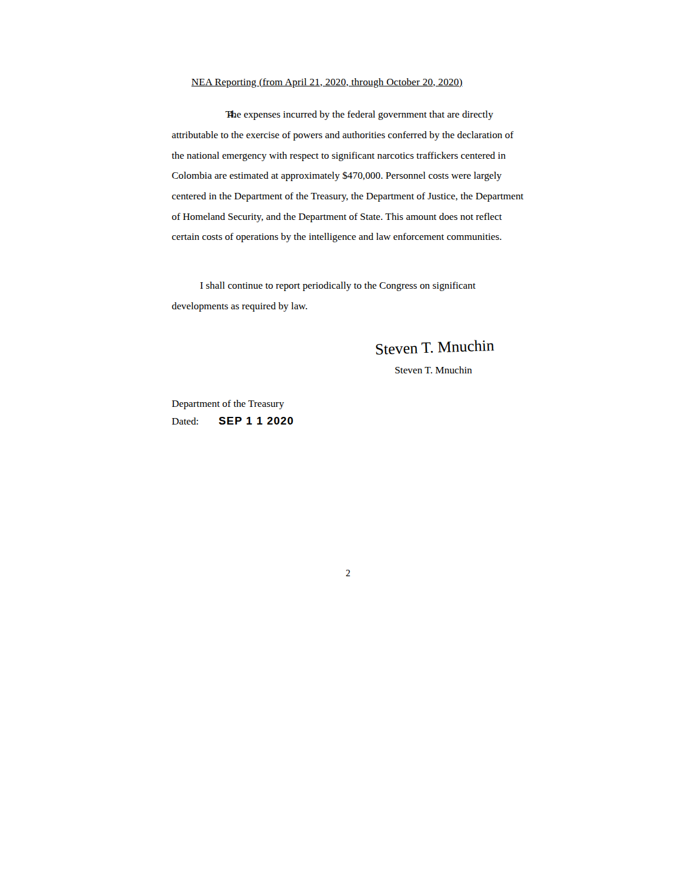NEA Reporting (from April 21, 2020, through October 20, 2020)
4. The expenses incurred by the federal government that are directly attributable to the exercise of powers and authorities conferred by the declaration of the national emergency with respect to significant narcotics traffickers centered in Colombia are estimated at approximately $470,000. Personnel costs were largely centered in the Department of the Treasury, the Department of Justice, the Department of Homeland Security, and the Department of State. This amount does not reflect certain costs of operations by the intelligence and law enforcement communities.
I shall continue to report periodically to the Congress on significant developments as required by law.
Steven T. Mnuchin
Steven T. Mnuchin
Department of the Treasury
Dated: SEP 1 1 2020
2